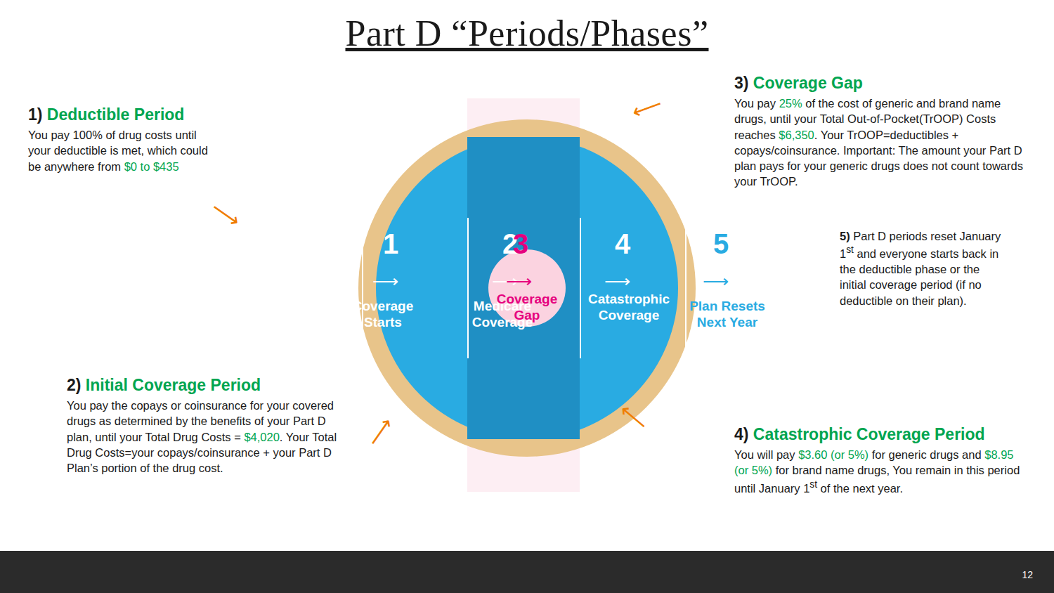Part D “Periods/Phases”
1
2
3
4
5
⟶
⟶
⟶
⟶
⟶
Coverage
Starts
Medicare
Coverage
Coverage
Gap
Catastrophic
Coverage
Plan Resets
Next Year
⟶
⟶
⟶
⟶
1) Deductible Period
You pay 100% of drug costs until your deductible is met, which could be anywhere from $0 to $435
2) Initial Coverage Period
You pay the copays or coinsurance for your covered drugs as determined by the benefits of your Part D plan, until your Total Drug Costs = $4,020. Your Total Drug Costs=your copays/coinsurance + your Part D Plan’s portion of the drug cost.
3) Coverage Gap
You pay 25% of the cost of generic and brand name drugs, until your Total Out-of-Pocket(TrOOP) Costs reaches $6,350. Your TrOOP=deductibles + copays/coinsurance. Important: The amount your Part D plan pays for your generic drugs does not count towards your TrOOP.
4) Catastrophic Coverage Period
You will pay $3.60 (or 5%) for generic drugs and $8.95 (or 5%) for brand name drugs, You remain in this period until January 1st of the next year.
5) Part D periods reset January 1st and everyone starts back in the deductible phase or the initial coverage period (if no deductible on their plan).
12